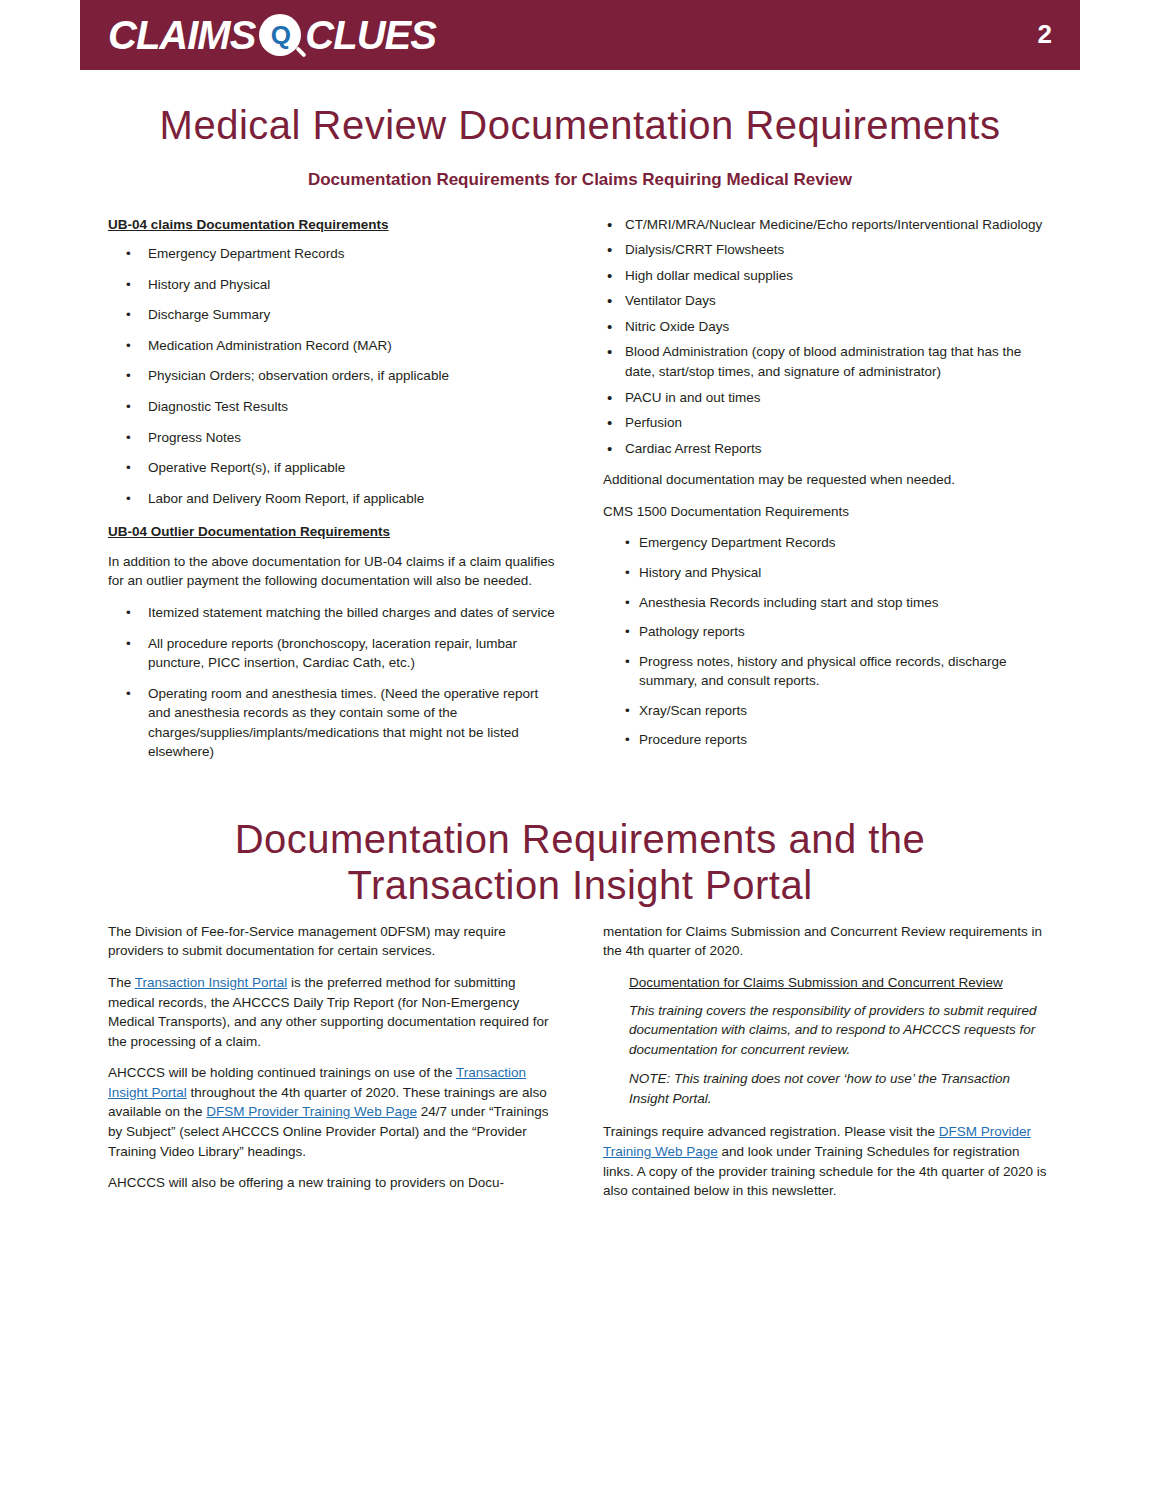CLAIMS QCLUES
2
Medical Review Documentation Requirements
Documentation Requirements for Claims Requiring Medical Review
UB-04 claims Documentation Requirements
Emergency Department Records
History and Physical
Discharge Summary
Medication Administration Record (MAR)
Physician Orders; observation orders, if applicable
Diagnostic Test Results
Progress Notes
Operative Report(s), if applicable
Labor and Delivery Room Report, if applicable
UB-04 Outlier Documentation Requirements
In addition to the above documentation for UB-04 claims if a claim qualifies for an outlier payment the following documentation will also be needed.
Itemized statement matching the billed charges and dates of service
All procedure reports (bronchoscopy, laceration repair, lumbar puncture, PICC insertion, Cardiac Cath, etc.)
Operating room and anesthesia times. (Need the operative report and anesthesia records as they contain some of the charges/supplies/implants/medications that might not be listed elsewhere)
CT/MRI/MRA/Nuclear Medicine/Echo reports/Interventional Radiology
Dialysis/CRRT Flowsheets
High dollar medical supplies
Ventilator Days
Nitric Oxide Days
Blood Administration (copy of blood administration tag that has the date, start/stop times, and signature of administrator)
PACU in and out times
Perfusion
Cardiac Arrest Reports
Additional documentation may be requested when needed.
CMS 1500 Documentation Requirements
Emergency Department Records
History and Physical
Anesthesia Records including start and stop times
Pathology reports
Progress notes, history and physical office records, discharge summary, and consult reports.
Xray/Scan reports
Procedure reports
Documentation Requirements and the
Transaction Insight Portal
The Division of Fee-for-Service management 0DFSM) may require providers to submit documentation for certain services.
The Transaction Insight Portal is the preferred method for submitting medical records, the AHCCCS Daily Trip Report (for Non-Emergency Medical Transports), and any other supporting documentation required for the processing of a claim.
AHCCCS will be holding continued trainings on use of the Transaction Insight Portal throughout the 4th quarter of 2020. These trainings are also available on the DFSM Provider Training Web Page 24/7 under “Trainings by Subject” (select AHCCCS Online Provider Portal) and the “Provider Training Video Library” headings.
AHCCCS will also be offering a new training to providers on Docu-
mentation for Claims Submission and Concurrent Review requirements in the 4th quarter of 2020.
Documentation for Claims Submission and Concurrent Review This training covers the responsibility of providers to submit required documentation with claims, and to respond to AHCCCS requests for documentation for concurrent review. NOTE: This training does not cover ‘how to use’ the Transaction Insight Portal.
Trainings require advanced registration. Please visit the DFSM Provider Training Web Page and look under Training Schedules for registration links. A copy of the provider training schedule for the 4th quarter of 2020 is also contained below in this newsletter.